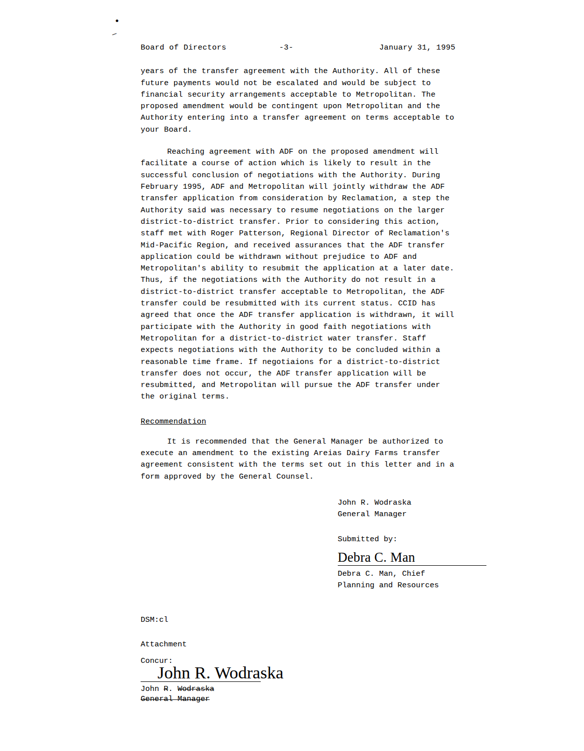•
—
Board of Directors -3- January 31, 1995
years of the transfer agreement with the Authority. All of these future payments would not be escalated and would be subject to financial security arrangements acceptable to Metropolitan. The proposed amendment would be contingent upon Metropolitan and the Authority entering into a transfer agreement on terms acceptable to your Board.
Reaching agreement with ADF on the proposed amendment will facilitate a course of action which is likely to result in the successful conclusion of negotiations with the Authority. During February 1995, ADF and Metropolitan will jointly withdraw the ADF transfer application from consideration by Reclamation, a step the Authority said was necessary to resume negotiations on the larger district-to-district transfer. Prior to considering this action, staff met with Roger Patterson, Regional Director of Reclamation's Mid-Pacific Region, and received assurances that the ADF transfer application could be withdrawn without prejudice to ADF and Metropolitan's ability to resubmit the application at a later date. Thus, if the negotiations with the Authority do not result in a district-to-district transfer acceptable to Metropolitan, the ADF transfer could be resubmitted with its current status. CCID has agreed that once the ADF transfer application is withdrawn, it will participate with the Authority in good faith negotiations with Metropolitan for a district-to-district water transfer. Staff expects negotiations with the Authority to be concluded within a reasonable time frame. If negotiaions for a district-to-district transfer does not occur, the ADF transfer application will be resubmitted, and Metropolitan will pursue the ADF transfer under the original terms.
Recommendation
It is recommended that the General Manager be authorized to execute an amendment to the existing Areias Dairy Farms transfer agreement consistent with the terms set out in this letter and in a form approved by the General Counsel.
John R. Wodraska
General Manager
Submitted by:
Debra C. Man
Debra C. Man, Chief
Planning and Resources
DSM:cl
Attachment
Concur:
John R. Wodraska
John R. Wodraska
General Manager